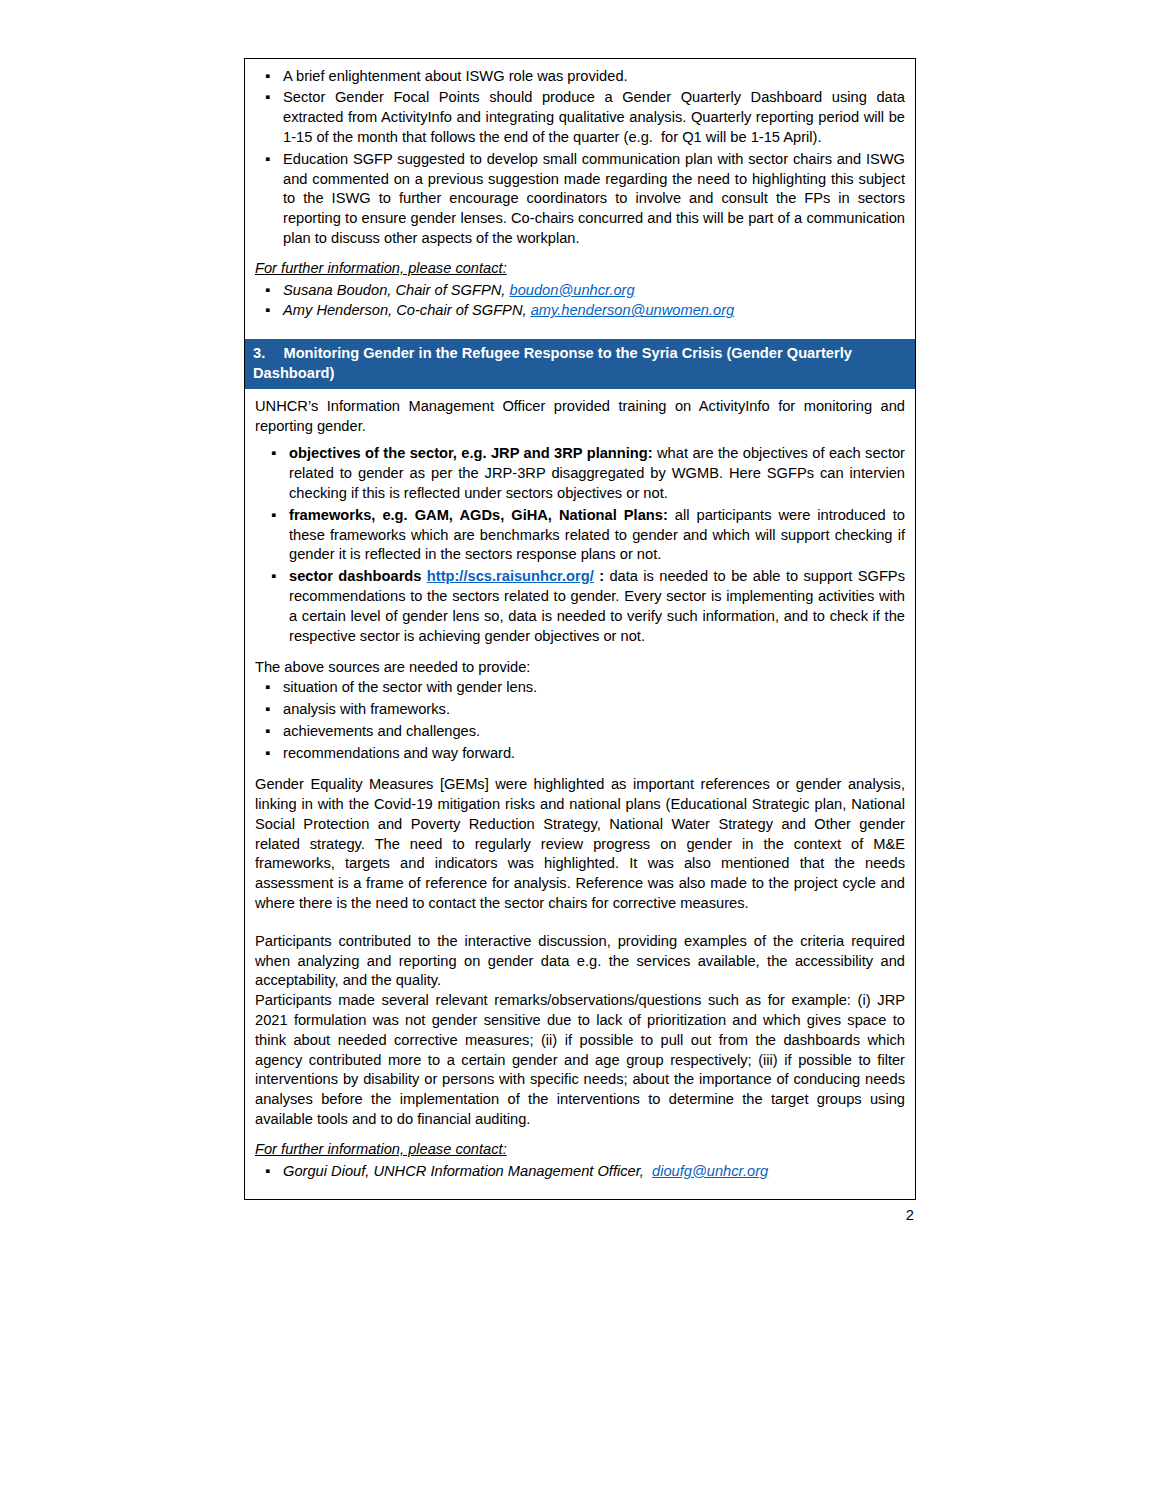A brief enlightenment about ISWG role was provided.
Sector Gender Focal Points should produce a Gender Quarterly Dashboard using data extracted from ActivityInfo and integrating qualitative analysis. Quarterly reporting period will be 1-15 of the month that follows the end of the quarter (e.g. for Q1 will be 1-15 April).
Education SGFP suggested to develop small communication plan with sector chairs and ISWG and commented on a previous suggestion made regarding the need to highlighting this subject to the ISWG to further encourage coordinators to involve and consult the FPs in sectors reporting to ensure gender lenses. Co-chairs concurred and this will be part of a communication plan to discuss other aspects of the workplan.
For further information, please contact:
Susana Boudon, Chair of SGFPN, boudon@unhcr.org
Amy Henderson, Co-chair of SGFPN, amy.henderson@unwomen.org
3. Monitoring Gender in the Refugee Response to the Syria Crisis (Gender Quarterly Dashboard)
UNHCR’s Information Management Officer provided training on ActivityInfo for monitoring and reporting gender.
objectives of the sector, e.g. JRP and 3RP planning: what are the objectives of each sector related to gender as per the JRP-3RP disaggregated by WGMB. Here SGFPs can intervien checking if this is reflected under sectors objectives or not.
frameworks, e.g. GAM, AGDs, GiHA, National Plans: all participants were introduced to these frameworks which are benchmarks related to gender and which will support checking if gender it is reflected in the sectors response plans or not.
sector dashboards http://scs.raisunhcr.org/ : data is needed to be able to support SGFPs recommendations to the sectors related to gender. Every sector is implementing activities with a certain level of gender lens so, data is needed to verify such information, and to check if the respective sector is achieving gender objectives or not.
The above sources are needed to provide:
situation of the sector with gender lens.
analysis with frameworks.
achievements and challenges.
recommendations and way forward.
Gender Equality Measures [GEMs] were highlighted as important references or gender analysis, linking in with the Covid-19 mitigation risks and national plans (Educational Strategic plan, National Social Protection and Poverty Reduction Strategy, National Water Strategy and Other gender related strategy. The need to regularly review progress on gender in the context of M&E frameworks, targets and indicators was highlighted. It was also mentioned that the needs assessment is a frame of reference for analysis. Reference was also made to the project cycle and where there is the need to contact the sector chairs for corrective measures.
Participants contributed to the interactive discussion, providing examples of the criteria required when analyzing and reporting on gender data e.g. the services available, the accessibility and acceptability, and the quality.
Participants made several relevant remarks/observations/questions such as for example: (i) JRP 2021 formulation was not gender sensitive due to lack of prioritization and which gives space to think about needed corrective measures; (ii) if possible to pull out from the dashboards which agency contributed more to a certain gender and age group respectively; (iii) if possible to filter interventions by disability or persons with specific needs; about the importance of conducing needs analyses before the implementation of the interventions to determine the target groups using available tools and to do financial auditing.
For further information, please contact:
Gorgui Diouf, UNHCR Information Management Officer, dioufg@unhcr.org
2